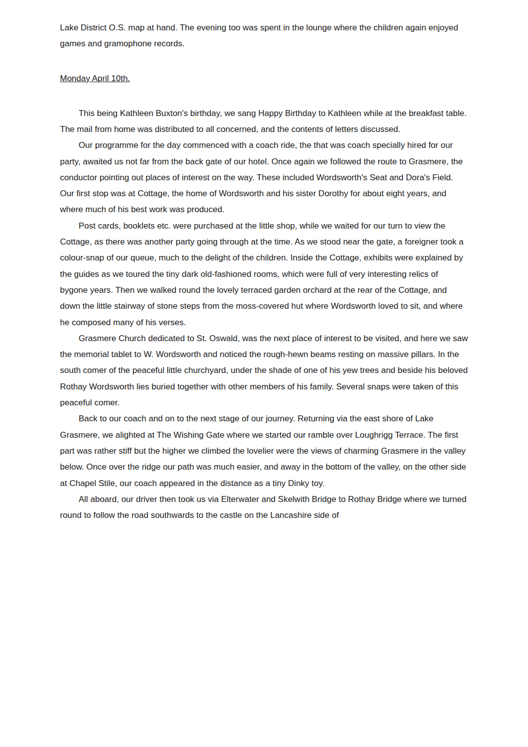Lake District O.S. map at hand. The evening too was spent in the lounge where the children again enjoyed games and gramophone records.
Monday April 10th.
This being Kathleen Buxton's birthday, we sang Happy Birthday to Kathleen while at the breakfast table. The mail from home was distributed to all concerned, and the contents of letters discussed.
Our programme for the day commenced with a coach ride, the that was coach specially hired for our party, awaited us not far from the back gate of our hotel. Once again we followed the route to Grasmere, the conductor pointing out places of interest on the way. These included Wordsworth's Seat and Dora's Field. Our first stop was at Cottage, the home of Wordsworth and his sister Dorothy for about eight years, and where much of his best work was produced.
Post cards, booklets etc. were purchased at the little shop, while we waited for our turn to view the Cottage, as there was another party going through at the time. As we stood near the gate, a foreigner took a colour-snap of our queue, much to the delight of the children. Inside the Cottage, exhibits were explained by the guides as we toured the tiny dark old-fashioned rooms, which were full of very interesting relics of bygone years. Then we walked round the lovely terraced garden orchard at the rear of the Cottage, and down the little stairway of stone steps from the moss-covered hut where Wordsworth loved to sit, and where he composed many of his verses.
Grasmere Church dedicated to St. Oswald, was the next place of interest to be visited, and here we saw the memorial tablet to W. Wordsworth and noticed the rough-hewn beams resting on massive pillars. In the south comer of the peaceful little churchyard, under the shade of one of his yew trees and beside his beloved Rothay Wordsworth lies buried together with other members of his family. Several snaps were taken of this peaceful comer.
Back to our coach and on to the next stage of our journey. Returning via the east shore of Lake Grasmere, we alighted at The Wishing Gate where we started our ramble over Loughrigg Terrace. The first part was rather stiff but the higher we climbed the lovelier were the views of charming Grasmere in the valley below. Once over the ridge our path was much easier, and away in the bottom of the valley, on the other side at Chapel Stile, our coach appeared in the distance as a tiny Dinky toy.
All aboard, our driver then took us via Elterwater and Skelwith Bridge to Rothay Bridge where we turned round to follow the road southwards to the castle on the Lancashire side of